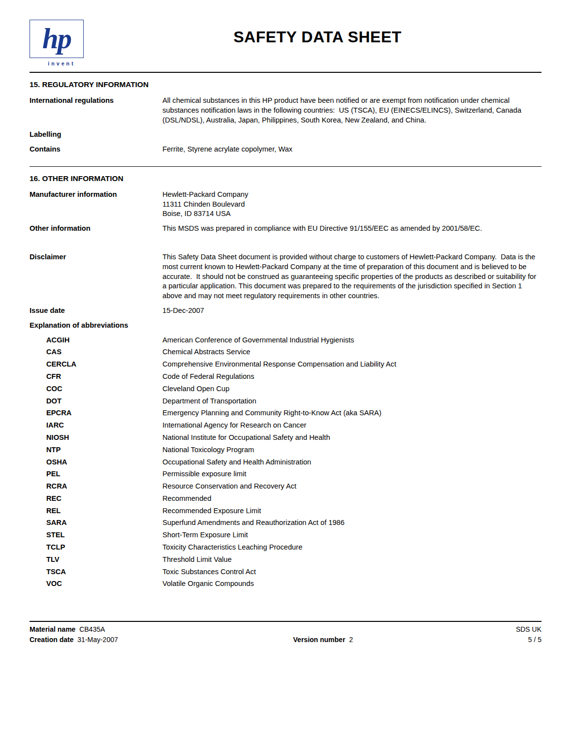hp
invent
SAFETY DATA SHEET
15. REGULATORY INFORMATION
| International regulations | All chemical substances in this HP product have been notified or are exempt from notification under chemical substances notification laws in the following countries: US (TSCA), EU (EINECS/ELINCS), Switzerland, Canada (DSL/NDSL), Australia, Japan, Philippines, South Korea, New Zealand, and China. |
| Labelling | |
| Contains | Ferrite, Styrene acrylate copolymer, Wax |
16. OTHER INFORMATION
| Manufacturer information | Hewlett-Packard Company 11311 Chinden Boulevard Boise, ID 83714 USA |
| Other information | This MSDS was prepared in compliance with EU Directive 91/155/EEC as amended by 2001/58/EC. |
| Disclaimer | This Safety Data Sheet document is provided without charge to customers of Hewlett-Packard Company. Data is the most current known to Hewlett-Packard Company at the time of preparation of this document and is believed to be accurate. It should not be construed as guaranteeing specific properties of the products as described or suitability for a particular application. This document was prepared to the requirements of the jurisdiction specified in Section 1 above and may not meet regulatory requirements in other countries. |
| Issue date | 15-Dec-2007 |
| Explanation of abbreviations | |
| ACGIH | American Conference of Governmental Industrial Hygienists |
| CAS | Chemical Abstracts Service |
| CERCLA | Comprehensive Environmental Response Compensation and Liability Act |
| CFR | Code of Federal Regulations |
| COC | Cleveland Open Cup |
| DOT | Department of Transportation |
| EPCRA | Emergency Planning and Community Right-to-Know Act (aka SARA) |
| IARC | International Agency for Research on Cancer |
| NIOSH | National Institute for Occupational Safety and Health |
| NTP | National Toxicology Program |
| OSHA | Occupational Safety and Health Administration |
| PEL | Permissible exposure limit |
| RCRA | Resource Conservation and Recovery Act |
| REC | Recommended |
| REL | Recommended Exposure Limit |
| SARA | Superfund Amendments and Reauthorization Act of 1986 |
| STEL | Short-Term Exposure Limit |
| TCLP | Toxicity Characteristics Leaching Procedure |
| TLV | Threshold Limit Value |
| TSCA | Toxic Substances Control Act |
| VOC | Volatile Organic Compounds |
Material name CB435A
SDS UK
Creation date 31-May-2007
Version number 2
5 / 5